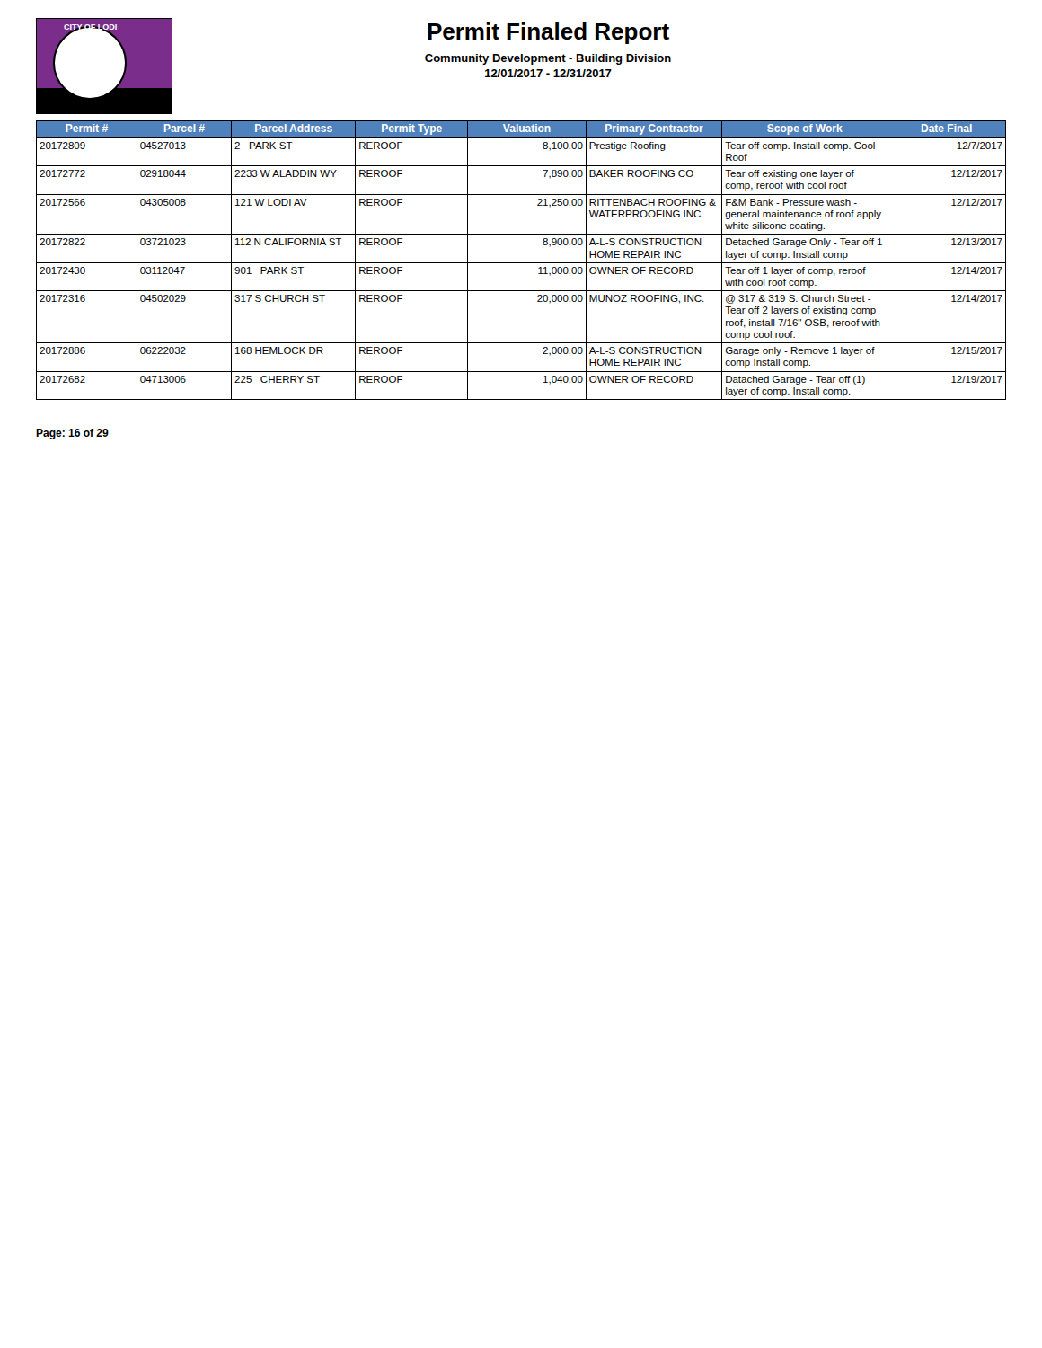CITY OF LODI CALIFORNIA
Permit Finaled Report
Community Development - Building Division
12/01/2017 - 12/31/2017
| Permit # | Parcel # | Parcel Address | Permit Type | Valuation | Primary Contractor | Scope of Work | Date Final |
| --- | --- | --- | --- | --- | --- | --- | --- |
| 20172809 | 04527013 | 2 PARK ST | REROOF | 8,100.00 | Prestige Roofing | Tear off comp. Install comp. Cool Roof | 12/7/2017 |
| 20172772 | 02918044 | 2233 W ALADDIN WY | REROOF | 7,890.00 | BAKER ROOFING CO | Tear off existing one layer of comp, reroof with cool roof | 12/12/2017 |
| 20172566 | 04305008 | 121 W LODI AV | REROOF | 21,250.00 | RITTENBACH ROOFING & WATERPROOFING INC | F&M Bank - Pressure wash - general maintenance of roof apply white silicone coating. | 12/12/2017 |
| 20172822 | 03721023 | 112 N CALIFORNIA ST | REROOF | 8,900.00 | A-L-S CONSTRUCTION HOME REPAIR INC | Detached Garage Only - Tear off 1 layer of comp. Install comp | 12/13/2017 |
| 20172430 | 03112047 | 901 PARK ST | REROOF | 11,000.00 | OWNER OF RECORD | Tear off 1 layer of comp, reroof with cool roof comp. | 12/14/2017 |
| 20172316 | 04502029 | 317 S CHURCH ST | REROOF | 20,000.00 | MUNOZ ROOFING, INC. | @ 317 & 319 S. Church Street - Tear off 2 layers of existing comp roof, install 7/16" OSB, reroof with comp cool roof. | 12/14/2017 |
| 20172886 | 06222032 | 168 HEMLOCK DR | REROOF | 2,000.00 | A-L-S CONSTRUCTION HOME REPAIR INC | Garage only - Remove 1 layer of comp Install comp. | 12/15/2017 |
| 20172682 | 04713006 | 225 CHERRY ST | REROOF | 1,040.00 | OWNER OF RECORD | Datached Garage - Tear off (1) layer of comp. Install comp. | 12/19/2017 |
Page: 16 of 29